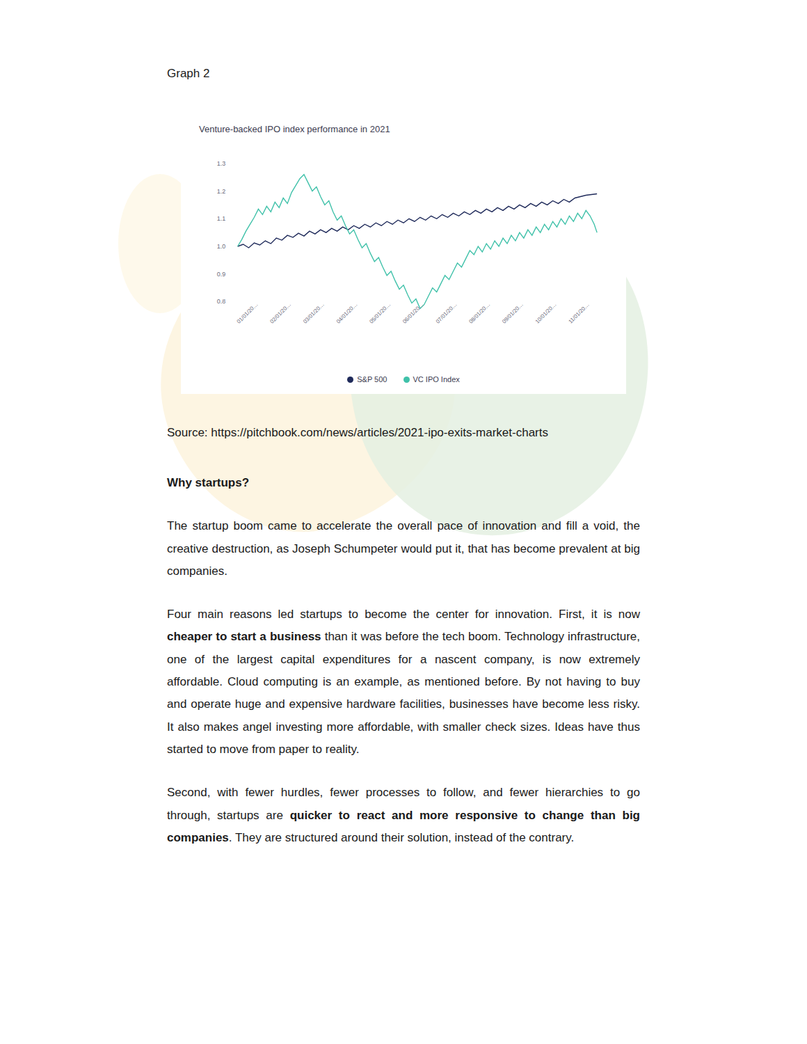Graph 2
Venture-backed IPO index performance in 2021
1.3 1.2 1.1 1.0 0.9 0.8 01/01/20… 02/01/20… 03/01/20… 04/01/20… 05/01/20… 06/01/20… 07/01/20… 08/01/20… 09/01/20… 10/01/20… 11/01/20…
S&P 500 VC IPO Index
Source: https://pitchbook.com/news/articles/2021-ipo-exits-market-charts
Why startups?
The startup boom came to accelerate the overall pace of innovation and fill a void, the creative destruction, as Joseph Schumpeter would put it, that has become prevalent at big companies.
Four main reasons led startups to become the center for innovation. First, it is now cheaper to start a business than it was before the tech boom. Technology infrastructure, one of the largest capital expenditures for a nascent company, is now extremely affordable. Cloud computing is an example, as mentioned before. By not having to buy and operate huge and expensive hardware facilities, businesses have become less risky. It also makes angel investing more affordable, with smaller check sizes. Ideas have thus started to move from paper to reality.
Second, with fewer hurdles, fewer processes to follow, and fewer hierarchies to go through, startups are quicker to react and more responsive to change than big companies. They are structured around their solution, instead of the contrary.